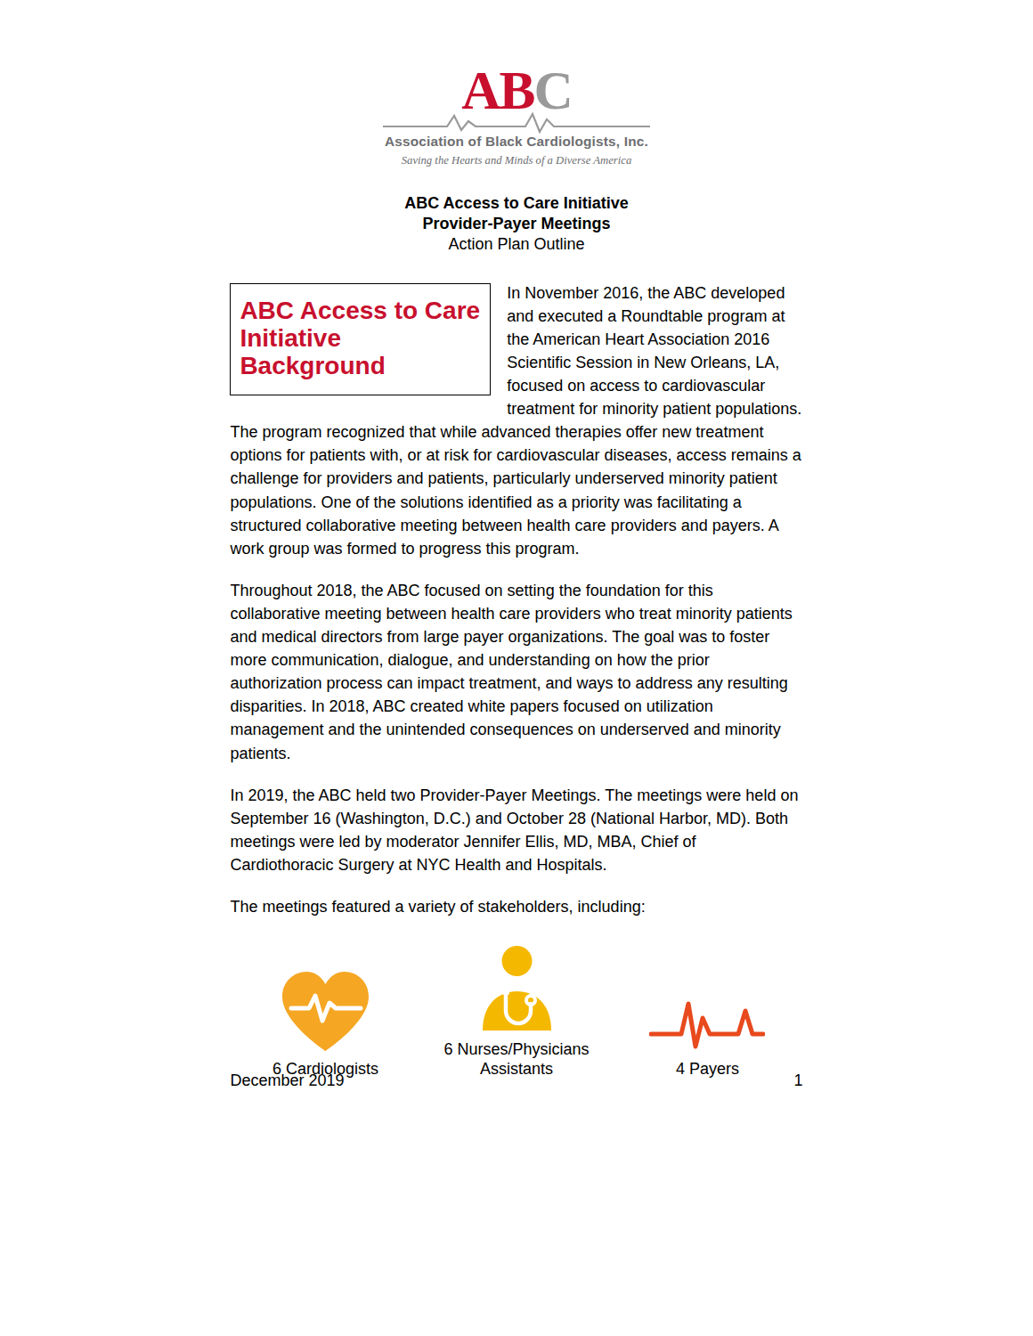ABC
Association of Black Cardiologists, Inc.
Saving the Hearts and Minds of a Diverse America
ABC Access to Care Initiative
Provider-Payer Meetings
Action Plan Outline
ABC Access to Care Initiative Background
In November 2016, the ABC developed and executed a Roundtable program at the American Heart Association 2016 Scientific Session in New Orleans, LA, focused on access to cardiovascular treatment for minority patient populations. The program recognized that while advanced therapies offer new treatment options for patients with, or at risk for cardiovascular diseases, access remains a challenge for providers and patients, particularly underserved minority patient populations. One of the solutions identified as a priority was facilitating a structured collaborative meeting between health care providers and payers. A work group was formed to progress this program.
Throughout 2018, the ABC focused on setting the foundation for this collaborative meeting between health care providers who treat minority patients and medical directors from large payer organizations. The goal was to foster more communication, dialogue, and understanding on how the prior authorization process can impact treatment, and ways to address any resulting disparities. In 2018, ABC created white papers focused on utilization management and the unintended consequences on underserved and minority patients.
In 2019, the ABC held two Provider-Payer Meetings. The meetings were held on September 16 (Washington, D.C.) and October 28 (National Harbor, MD). Both meetings were led by moderator Jennifer Ellis, MD, MBA, Chief of Cardiothoracic Surgery at NYC Health and Hospitals.
The meetings featured a variety of stakeholders, including:
6 Cardiologists
6 Nurses/Physicians
Assistants
4 Payers
December 2019 1